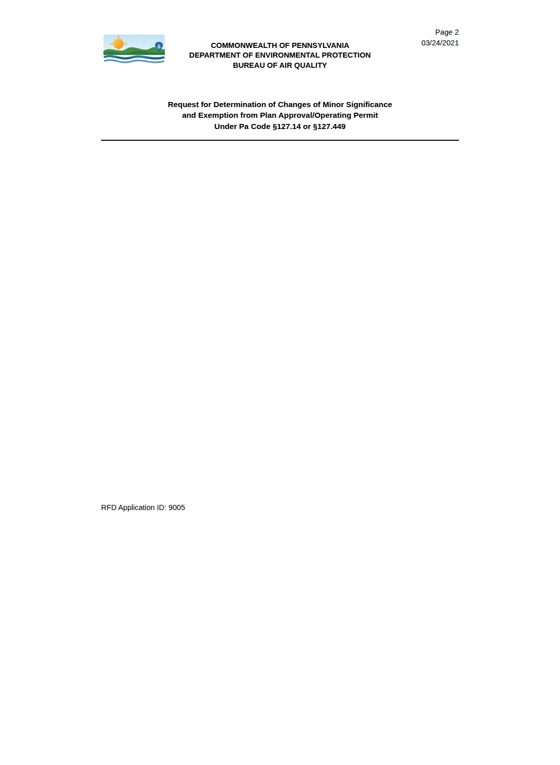Page 2
03/24/2021
COMMONWEALTH OF PENNSYLVANIA
DEPARTMENT OF ENVIRONMENTAL PROTECTION
BUREAU OF AIR QUALITY
Request for Determination of Changes of Minor Significance
and Exemption from Plan Approval/Operating Permit
Under Pa Code §127.14 or §127.449
RFD Application ID: 9005